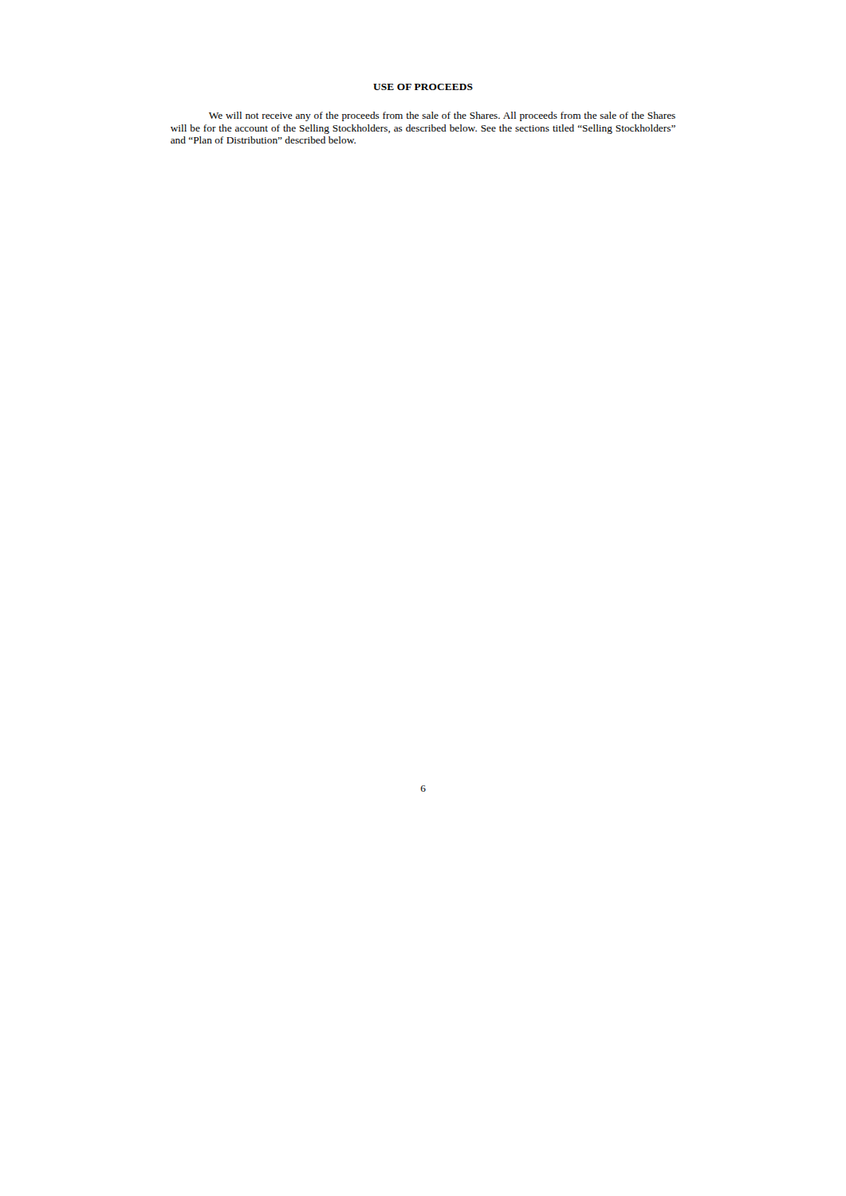USE OF PROCEEDS
We will not receive any of the proceeds from the sale of the Shares. All proceeds from the sale of the Shares will be for the account of the Selling Stockholders, as described below. See the sections titled “Selling Stockholders” and “Plan of Distribution” described below.
6